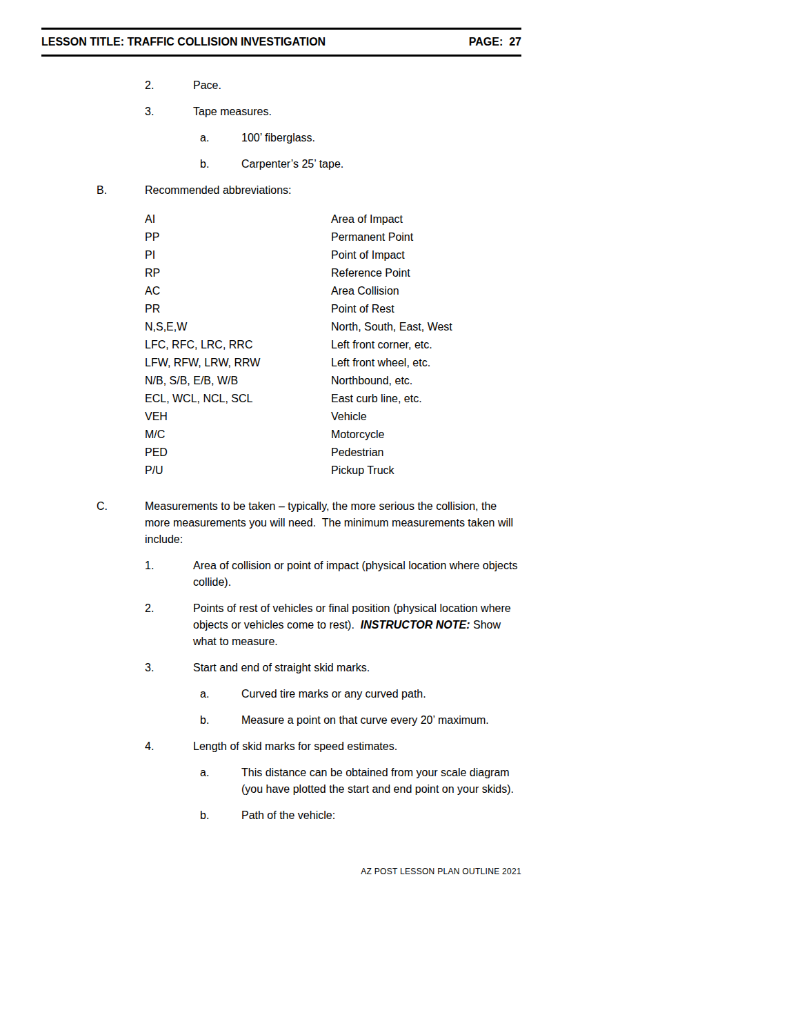Lesson Title: Traffic Collision Investigation Page: 27
2. Pace.
3. Tape measures.
a. 100’ fiberglass.
b. Carpenter’s 25’ tape.
B. Recommended abbreviations:
| AI | Area of Impact |
| PP | Permanent Point |
| PI | Point of Impact |
| RP | Reference Point |
| AC | Area Collision |
| PR | Point of Rest |
| N,S,E,W | North, South, East, West |
| LFC, RFC, LRC, RRC | Left front corner, etc. |
| LFW, RFW, LRW, RRW | Left front wheel, etc. |
| N/B, S/B, E/B, W/B | Northbound, etc. |
| ECL, WCL, NCL, SCL | East curb line, etc. |
| VEH | Vehicle |
| M/C | Motorcycle |
| PED | Pedestrian |
| P/U | Pickup Truck |
C. Measurements to be taken – typically, the more serious the collision, the more measurements you will need. The minimum measurements taken will include:
1. Area of collision or point of impact (physical location where objects collide).
2. Points of rest of vehicles or final position (physical location where objects or vehicles come to rest). INSTRUCTOR NOTE: Show what to measure.
3. Start and end of straight skid marks.
a. Curved tire marks or any curved path.
b. Measure a point on that curve every 20’ maximum.
4. Length of skid marks for speed estimates.
a. This distance can be obtained from your scale diagram (you have plotted the start and end point on your skids).
b. Path of the vehicle:
AZ POST LESSON PLAN OUTLINE 2021